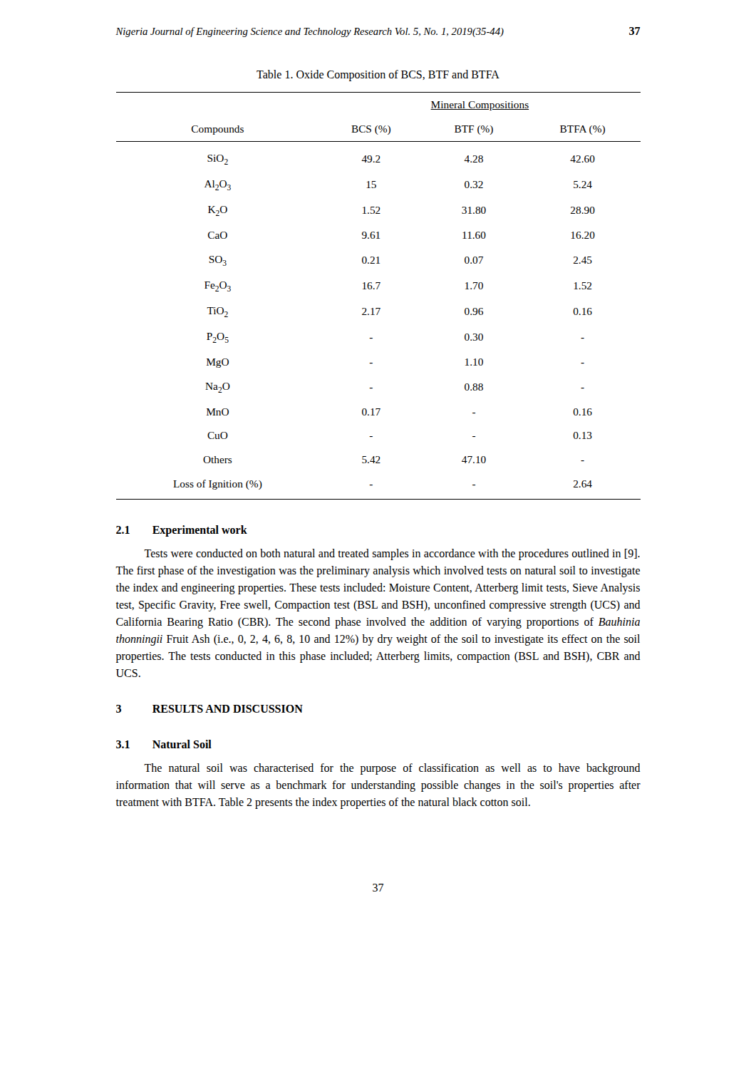Nigeria Journal of Engineering Science and Technology Research Vol. 5, No. 1, 2019(35-44) 37
Table 1. Oxide Composition of BCS, BTF and BTFA
| | Mineral Compositions |
| --- | --- |
| Compounds | BCS (%) | BTF (%) | BTFA (%) |
| SiO 2 | 49.2 | 4.28 | 42.60 |
| Al 2 O 3 | 15 | 0.32 | 5.24 |
| K 2 O | 1.52 | 31.80 | 28.90 |
| CaO | 9.61 | 11.60 | 16.20 |
| SO 3 | 0.21 | 0.07 | 2.45 |
| Fe 2 O 3 | 16.7 | 1.70 | 1.52 |
| TiO 2 | 2.17 | 0.96 | 0.16 |
| P 2 O 5 | - | 0.30 | - |
| MgO | - | 1.10 | - |
| Na 2 O | - | 0.88 | - |
| MnO | 0.17 | - | 0.16 |
| CuO | - | - | 0.13 |
| Others | 5.42 | 47.10 | - |
| Loss of Ignition (%) | - | - | 2.64 |
2.1 Experimental work
Tests were conducted on both natural and treated samples in accordance with the procedures outlined in [9]. The first phase of the investigation was the preliminary analysis which involved tests on natural soil to investigate the index and engineering properties. These tests included: Moisture Content, Atterberg limit tests, Sieve Analysis test, Specific Gravity, Free swell, Compaction test (BSL and BSH), unconfined compressive strength (UCS) and California Bearing Ratio (CBR). The second phase involved the addition of varying proportions of Bauhinia thonningii Fruit Ash (i.e., 0, 2, 4, 6, 8, 10 and 12%) by dry weight of the soil to investigate its effect on the soil properties. The tests conducted in this phase included; Atterberg limits, compaction (BSL and BSH), CBR and UCS.
3 RESULTS AND DISCUSSION
3.1 Natural Soil
The natural soil was characterised for the purpose of classification as well as to have background information that will serve as a benchmark for understanding possible changes in the soil's properties after treatment with BTFA. Table 2 presents the index properties of the natural black cotton soil.
37